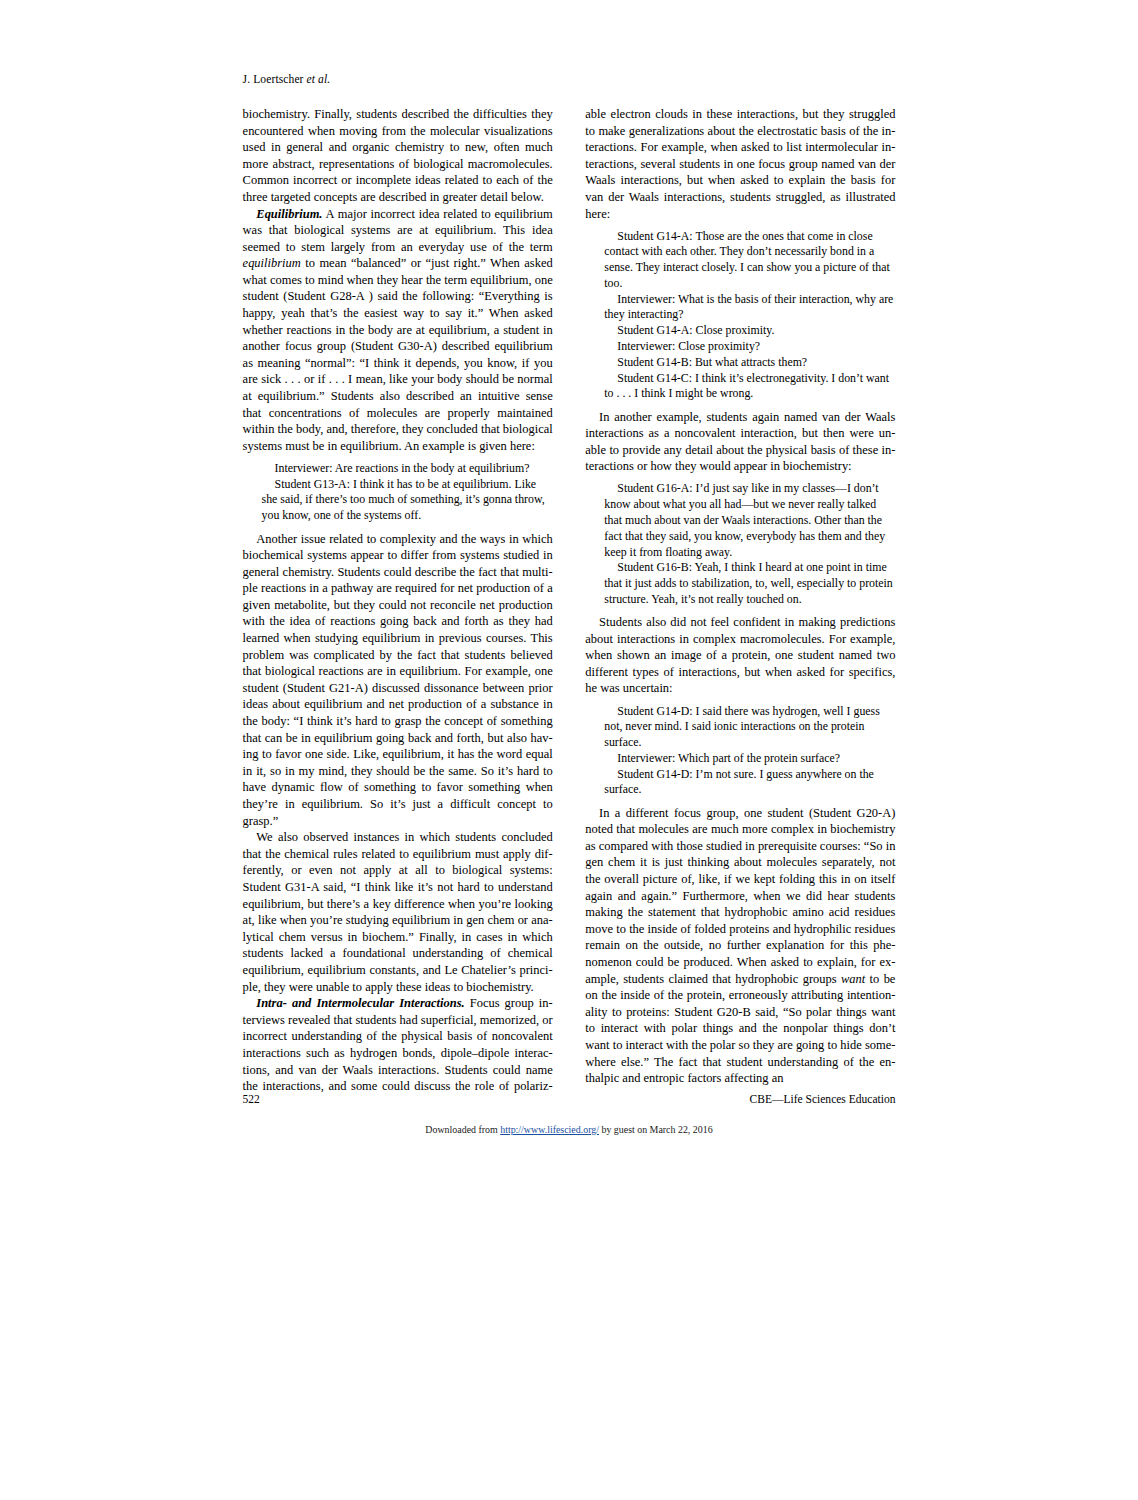J. Loertscher et al.
biochemistry. Finally, students described the difficulties they encountered when moving from the molecular visualizations used in general and organic chemistry to new, often much more abstract, representations of biological macromolecules. Common incorrect or incomplete ideas related to each of the three targeted concepts are described in greater detail below.
Equilibrium. A major incorrect idea related to equilibrium was that biological systems are at equilibrium. This idea seemed to stem largely from an everyday use of the term equilibrium to mean “balanced” or “just right.” When asked what comes to mind when they hear the term equilibrium, one student (Student G28-A ) said the following: “Everything is happy, yeah that’s the easiest way to say it.” When asked whether reactions in the body are at equilibrium, a student in another focus group (Student G30-A) described equilibrium as meaning “normal”: “I think it depends, you know, if you are sick . . . or if . . . I mean, like your body should be normal at equilibrium.” Students also described an intuitive sense that concentrations of molecules are properly maintained within the body, and, therefore, they concluded that biological systems must be in equilibrium. An example is given here:
Interviewer: Are reactions in the body at equilibrium?
Student G13-A: I think it has to be at equilibrium. Like she said, if there’s too much of something, it’s gonna throw, you know, one of the systems off.
Another issue related to complexity and the ways in which biochemical systems appear to differ from systems studied in general chemistry. Students could describe the fact that multiple reactions in a pathway are required for net production of a given metabolite, but they could not reconcile net production with the idea of reactions going back and forth as they had learned when studying equilibrium in previous courses. This problem was complicated by the fact that students believed that biological reactions are in equilibrium. For example, one student (Student G21-A) discussed dissonance between prior ideas about equilibrium and net production of a substance in the body: “I think it’s hard to grasp the concept of something that can be in equilibrium going back and forth, but also having to favor one side. Like, equilibrium, it has the word equal in it, so in my mind, they should be the same. So it’s hard to have dynamic flow of something to favor something when they’re in equilibrium. So it’s just a difficult concept to grasp.”
We also observed instances in which students concluded that the chemical rules related to equilibrium must apply differently, or even not apply at all to biological systems: Student G31-A said, “I think like it’s not hard to understand equilibrium, but there’s a key difference when you’re looking at, like when you’re studying equilibrium in gen chem or analytical chem versus in biochem.” Finally, in cases in which students lacked a foundational understanding of chemical equilibrium, equilibrium constants, and Le Chatelier’s principle, they were unable to apply these ideas to biochemistry.
Intra- and Intermolecular Interactions. Focus group interviews revealed that students had superficial, memorized, or incorrect understanding of the physical basis of noncovalent interactions such as hydrogen bonds, dipole–dipole interactions, and van der Waals interactions. Students could name the interactions, and some could discuss the role of polarizable electron clouds in these interactions, but they struggled to make generalizations about the electrostatic basis of the interactions. For example, when asked to list intermolecular interactions, several students in one focus group named van der Waals interactions, but when asked to explain the basis for van der Waals interactions, students struggled, as illustrated here:
Student G14-A: Those are the ones that come in close contact with each other. They don’t necessarily bond in a sense. They interact closely. I can show you a picture of that too.
Interviewer: What is the basis of their interaction, why are they interacting?
Student G14-A: Close proximity.
Interviewer: Close proximity?
Student G14-B: But what attracts them?
Student G14-C: I think it’s electronegativity. I don’t want to . . . I think I might be wrong.
In another example, students again named van der Waals interactions as a noncovalent interaction, but then were unable to provide any detail about the physical basis of these interactions or how they would appear in biochemistry:
Student G16-A: I’d just say like in my classes—I don’t know about what you all had—but we never really talked that much about van der Waals interactions. Other than the fact that they said, you know, everybody has them and they keep it from floating away.
Student G16-B: Yeah, I think I heard at one point in time that it just adds to stabilization, to, well, especially to protein structure. Yeah, it’s not really touched on.
Students also did not feel confident in making predictions about interactions in complex macromolecules. For example, when shown an image of a protein, one student named two different types of interactions, but when asked for specifics, he was uncertain:
Student G14-D: I said there was hydrogen, well I guess not, never mind. I said ionic interactions on the protein surface.
Interviewer: Which part of the protein surface?
Student G14-D: I’m not sure. I guess anywhere on the surface.
In a different focus group, one student (Student G20-A) noted that molecules are much more complex in biochemistry as compared with those studied in prerequisite courses: “So in gen chem it is just thinking about molecules separately, not the overall picture of, like, if we kept folding this in on itself again and again.” Furthermore, when we did hear students making the statement that hydrophobic amino acid residues move to the inside of folded proteins and hydrophilic residues remain on the outside, no further explanation for this phenomenon could be produced. When asked to explain, for example, students claimed that hydrophobic groups want to be on the inside of the protein, erroneously attributing intentionality to proteins: Student G20-B said, “So polar things want to interact with polar things and the nonpolar things don’t want to interact with the polar so they are going to hide somewhere else.” The fact that student understanding of the enthalpic and entropic factors affecting an
522 CBE—Life Sciences Education
Downloaded from http://www.lifescied.org/ by guest on March 22, 2016